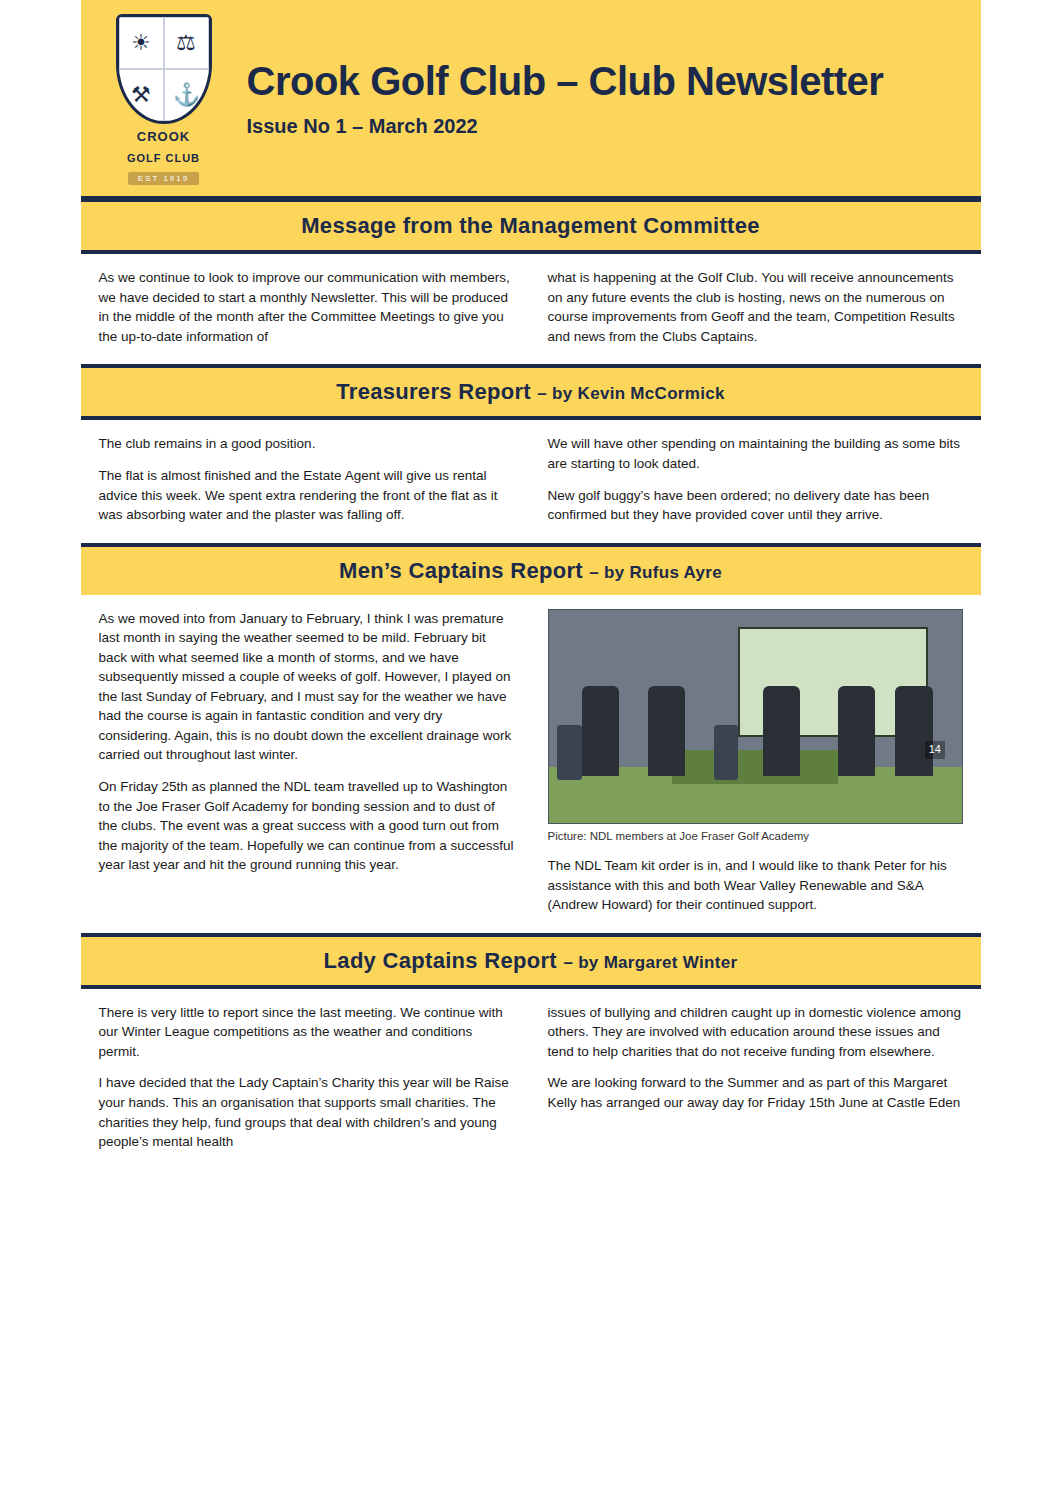☀
⚖
⚒
⚓
CROOK
GOLF CLUB
EST 1919
Crook Golf Club – Club Newsletter
Issue No 1 – March 2022
Message from the Management Committee
As we continue to look to improve our communication with members, we have decided to start a monthly Newsletter. This will be produced in the middle of the month after the Committee Meetings to give you the up-to-date information of
what is happening at the Golf Club. You will receive announcements on any future events the club is hosting, news on the numerous on course improvements from Geoff and the team, Competition Results and news from the Clubs Captains.
Treasurers Report – by Kevin McCormick
The club remains in a good position.
The flat is almost finished and the Estate Agent will give us rental advice this week. We spent extra rendering the front of the flat as it was absorbing water and the plaster was falling off.
We will have other spending on maintaining the building as some bits are starting to look dated.
New golf buggy’s have been ordered; no delivery date has been confirmed but they have provided cover until they arrive.
Men’s Captains Report – by Rufus Ayre
As we moved into from January to February, I think I was premature last month in saying the weather seemed to be mild. February bit back with what seemed like a month of storms, and we have subsequently missed a couple of weeks of golf. However, I played on the last Sunday of February, and I must say for the weather we have had the course is again in fantastic condition and very dry considering. Again, this is no doubt down the excellent drainage work carried out throughout last winter.
On Friday 25th as planned the NDL team travelled up to Washington to the Joe Fraser Golf Academy for bonding session and to dust of the clubs. The event was a great success with a good turn out from the majority of the team. Hopefully we can continue from a successful year last year and hit the ground running this year.
14
Picture: NDL members at Joe Fraser Golf Academy
The NDL Team kit order is in, and I would like to thank Peter for his assistance with this and both Wear Valley Renewable and S&A (Andrew Howard) for their continued support.
Lady Captains Report – by Margaret Winter
There is very little to report since the last meeting. We continue with our Winter League competitions as the weather and conditions permit.
I have decided that the Lady Captain’s Charity this year will be Raise your hands. This an organisation that supports small charities. The charities they help, fund groups that deal with children’s and young people’s mental health
issues of bullying and children caught up in domestic violence among others. They are involved with education around these issues and tend to help charities that do not receive funding from elsewhere.
We are looking forward to the Summer and as part of this Margaret Kelly has arranged our away day for Friday 15th June at Castle Eden